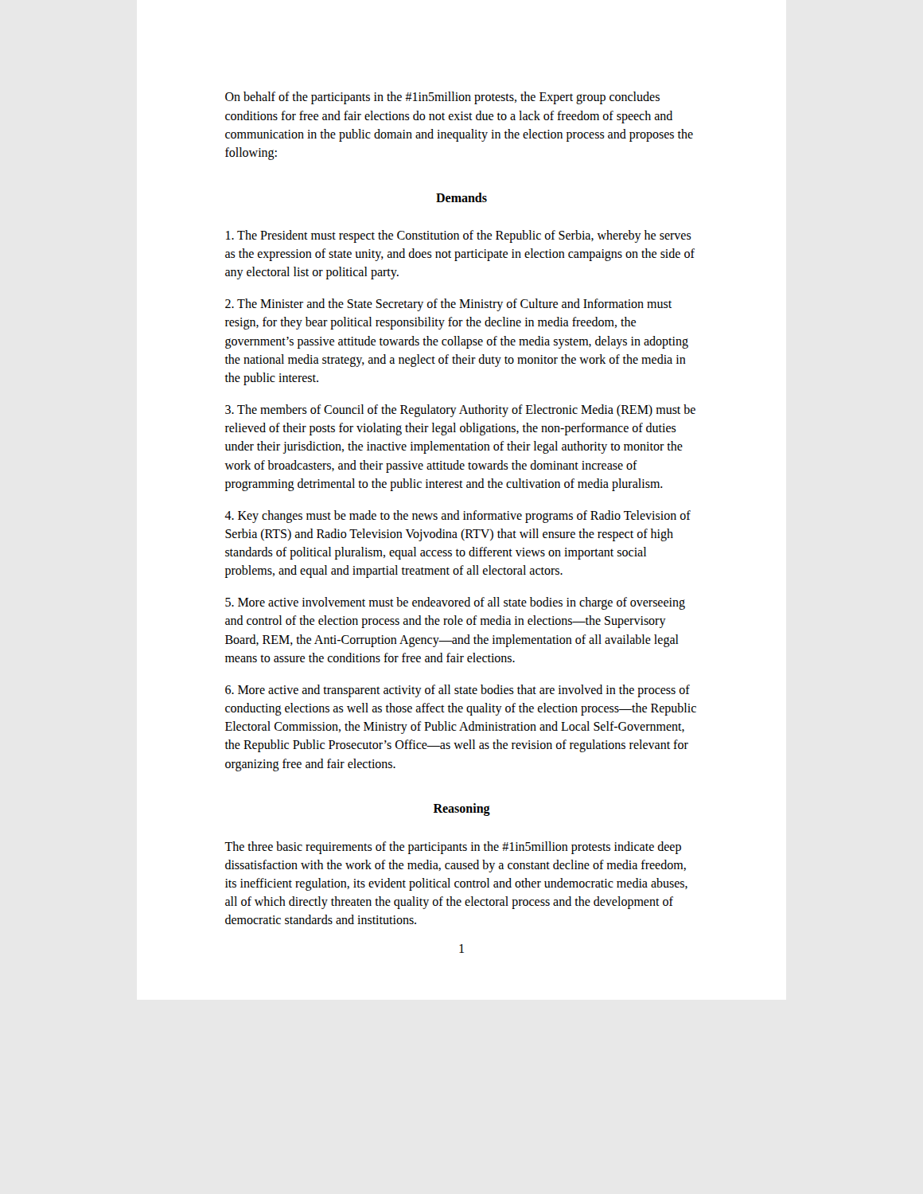On behalf of the participants in the #1in5million protests, the Expert group concludes conditions for free and fair elections do not exist due to a lack of freedom of speech and communication in the public domain and inequality in the election process and proposes the following:
Demands
1. The President must respect the Constitution of the Republic of Serbia, whereby he serves as the expression of state unity, and does not participate in election campaigns on the side of any electoral list or political party.
2. The Minister and the State Secretary of the Ministry of Culture and Information must resign, for they bear political responsibility for the decline in media freedom, the government’s passive attitude towards the collapse of the media system, delays in adopting the national media strategy, and a neglect of their duty to monitor the work of the media in the public interest.
3. The members of Council of the Regulatory Authority of Electronic Media (REM) must be relieved of their posts for violating their legal obligations, the non-performance of duties under their jurisdiction, the inactive implementation of their legal authority to monitor the work of broadcasters, and their passive attitude towards the dominant increase of programming detrimental to the public interest and the cultivation of media pluralism.
4. Key changes must be made to the news and informative programs of Radio Television of Serbia (RTS) and Radio Television Vojvodina (RTV) that will ensure the respect of high standards of political pluralism, equal access to different views on important social problems, and equal and impartial treatment of all electoral actors.
5. More active involvement must be endeavored of all state bodies in charge of overseeing and control of the election process and the role of media in elections—the Supervisory Board, REM, the Anti-Corruption Agency—and the implementation of all available legal means to assure the conditions for free and fair elections.
6. More active and transparent activity of all state bodies that are involved in the process of conducting elections as well as those affect the quality of the election process—the Republic Electoral Commission, the Ministry of Public Administration and Local Self-Government, the Republic Public Prosecutor’s Office—as well as the revision of regulations relevant for organizing free and fair elections.
Reasoning
The three basic requirements of the participants in the #1in5million protests indicate deep dissatisfaction with the work of the media, caused by a constant decline of media freedom, its inefficient regulation, its evident political control and other undemocratic media abuses, all of which directly threaten the quality of the electoral process and the development of democratic standards and institutions.
1